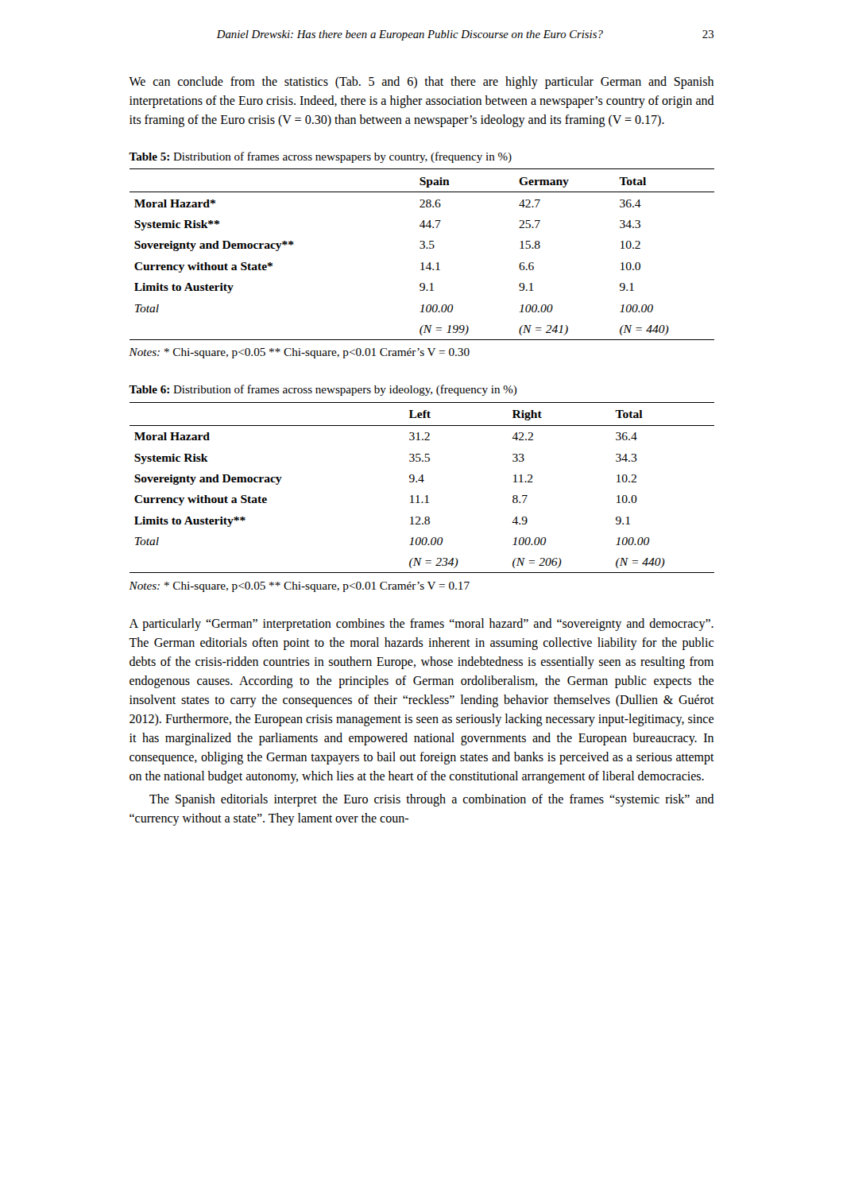Daniel Drewski: Has there been a European Public Discourse on the Euro Crisis? 23
We can conclude from the statistics (Tab. 5 and 6) that there are highly particular German and Spanish interpretations of the Euro crisis. Indeed, there is a higher association between a newspaper’s country of origin and its framing of the Euro crisis (V = 0.30) than between a newspaper’s ideology and its framing (V = 0.17).
Table 5: Distribution of frames across newspapers by country, (frequency in %)
| | Spain | Germany | Total |
| --- | --- | --- | --- |
| Moral Hazard* | 28.6 | 42.7 | 36.4 |
| Systemic Risk** | 44.7 | 25.7 | 34.3 |
| Sovereignty and Democracy** | 3.5 | 15.8 | 10.2 |
| Currency without a State* | 14.1 | 6.6 | 10.0 |
| Limits to Austerity | 9.1 | 9.1 | 9.1 |
| Total | 100.00 | 100.00 | 100.00 |
| | (N = 199) | (N = 241) | (N = 440) |
Notes: * Chi-square, p<0.05 ** Chi-square, p<0.01 Cramér’s V = 0.30
Table 6: Distribution of frames across newspapers by ideology, (frequency in %)
| | Left | Right | Total |
| --- | --- | --- | --- |
| Moral Hazard | 31.2 | 42.2 | 36.4 |
| Systemic Risk | 35.5 | 33 | 34.3 |
| Sovereignty and Democracy | 9.4 | 11.2 | 10.2 |
| Currency without a State | 11.1 | 8.7 | 10.0 |
| Limits to Austerity** | 12.8 | 4.9 | 9.1 |
| Total | 100.00 | 100.00 | 100.00 |
| | (N = 234) | (N = 206) | (N = 440) |
Notes: * Chi-square, p<0.05 ** Chi-square, p<0.01 Cramér’s V = 0.17
A particularly “German” interpretation combines the frames “moral hazard” and “sovereignty and democracy”. The German editorials often point to the moral hazards inherent in assuming collective liability for the public debts of the crisis-ridden countries in southern Europe, whose indebtedness is essentially seen as resulting from endogenous causes. According to the principles of German ordoliberalism, the German public expects the insolvent states to carry the consequences of their “reckless” lending behavior themselves (Dullien & Guérot 2012). Furthermore, the European crisis management is seen as seriously lacking necessary input-legitimacy, since it has marginalized the parliaments and empowered national governments and the European bureaucracy. In consequence, obliging the German taxpayers to bail out foreign states and banks is perceived as a serious attempt on the national budget autonomy, which lies at the heart of the constitutional arrangement of liberal democracies.
The Spanish editorials interpret the Euro crisis through a combination of the frames “systemic risk” and “currency without a state”. They lament over the coun-